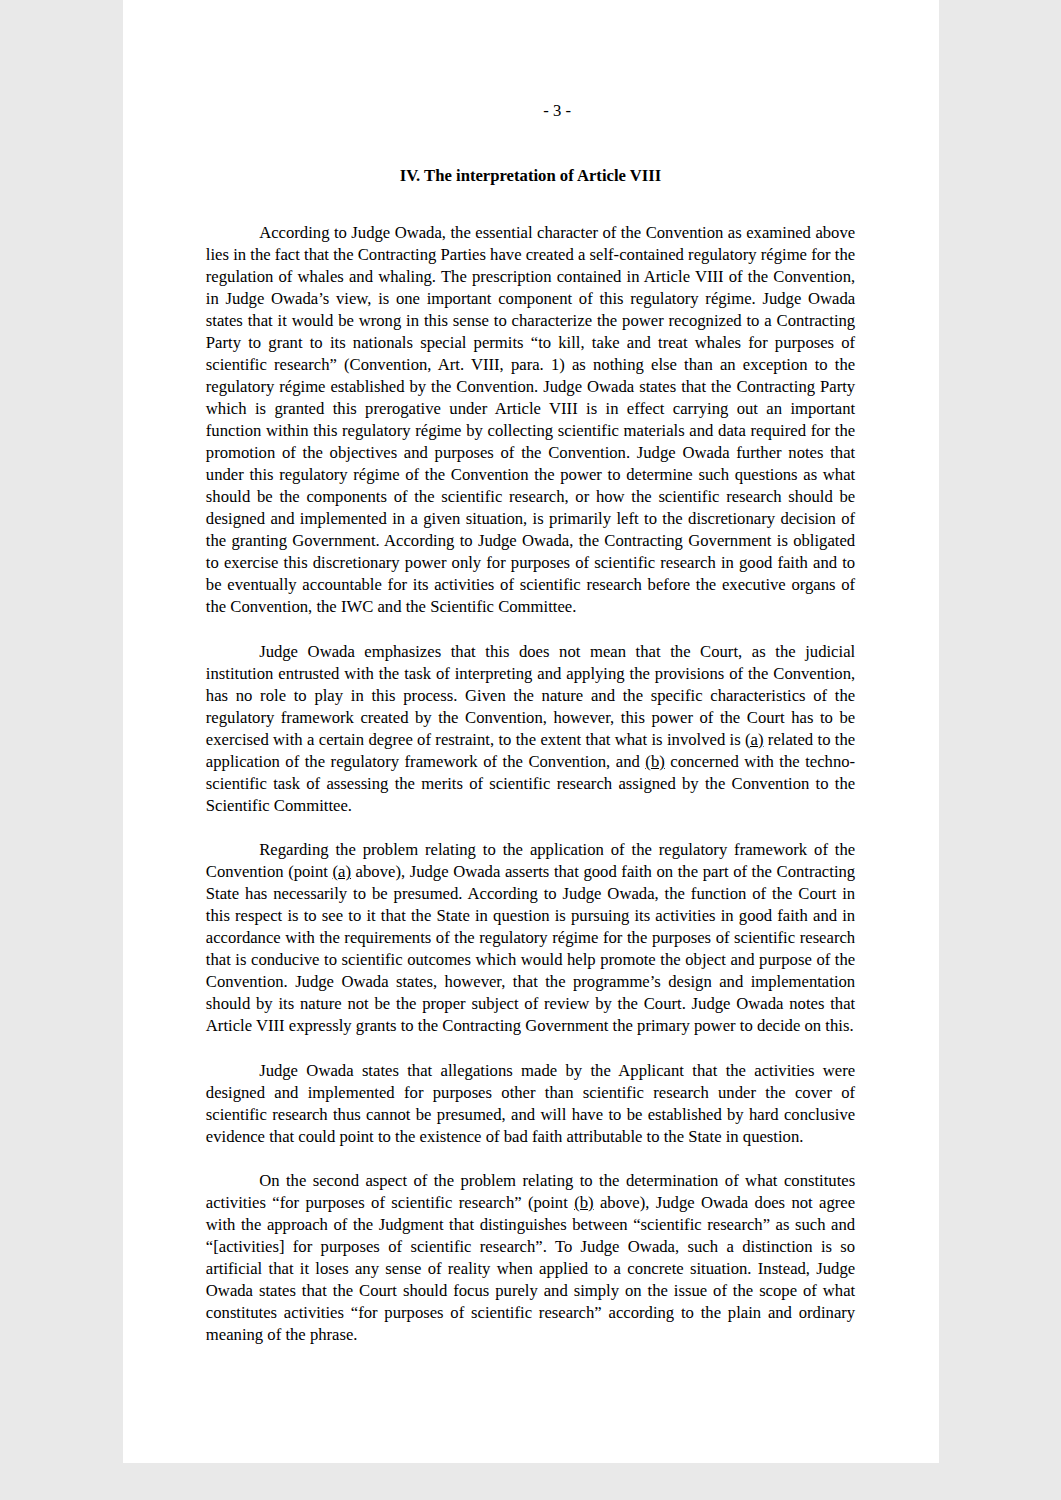- 3 -
IV. The interpretation of Article VIII
According to Judge Owada, the essential character of the Convention as examined above lies in the fact that the Contracting Parties have created a self-contained regulatory régime for the regulation of whales and whaling. The prescription contained in Article VIII of the Convention, in Judge Owada’s view, is one important component of this regulatory régime. Judge Owada states that it would be wrong in this sense to characterize the power recognized to a Contracting Party to grant to its nationals special permits “to kill, take and treat whales for purposes of scientific research” (Convention, Art. VIII, para. 1) as nothing else than an exception to the regulatory régime established by the Convention. Judge Owada states that the Contracting Party which is granted this prerogative under Article VIII is in effect carrying out an important function within this regulatory régime by collecting scientific materials and data required for the promotion of the objectives and purposes of the Convention. Judge Owada further notes that under this regulatory régime of the Convention the power to determine such questions as what should be the components of the scientific research, or how the scientific research should be designed and implemented in a given situation, is primarily left to the discretionary decision of the granting Government. According to Judge Owada, the Contracting Government is obligated to exercise this discretionary power only for purposes of scientific research in good faith and to be eventually accountable for its activities of scientific research before the executive organs of the Convention, the IWC and the Scientific Committee.
Judge Owada emphasizes that this does not mean that the Court, as the judicial institution entrusted with the task of interpreting and applying the provisions of the Convention, has no role to play in this process. Given the nature and the specific characteristics of the regulatory framework created by the Convention, however, this power of the Court has to be exercised with a certain degree of restraint, to the extent that what is involved is (a) related to the application of the regulatory framework of the Convention, and (b) concerned with the techno-scientific task of assessing the merits of scientific research assigned by the Convention to the Scientific Committee.
Regarding the problem relating to the application of the regulatory framework of the Convention (point (a) above), Judge Owada asserts that good faith on the part of the Contracting State has necessarily to be presumed. According to Judge Owada, the function of the Court in this respect is to see to it that the State in question is pursuing its activities in good faith and in accordance with the requirements of the regulatory régime for the purposes of scientific research that is conducive to scientific outcomes which would help promote the object and purpose of the Convention. Judge Owada states, however, that the programme’s design and implementation should by its nature not be the proper subject of review by the Court. Judge Owada notes that Article VIII expressly grants to the Contracting Government the primary power to decide on this.
Judge Owada states that allegations made by the Applicant that the activities were designed and implemented for purposes other than scientific research under the cover of scientific research thus cannot be presumed, and will have to be established by hard conclusive evidence that could point to the existence of bad faith attributable to the State in question.
On the second aspect of the problem relating to the determination of what constitutes activities “for purposes of scientific research” (point (b) above), Judge Owada does not agree with the approach of the Judgment that distinguishes between “scientific research” as such and “[activities] for purposes of scientific research”. To Judge Owada, such a distinction is so artificial that it loses any sense of reality when applied to a concrete situation. Instead, Judge Owada states that the Court should focus purely and simply on the issue of the scope of what constitutes activities “for purposes of scientific research” according to the plain and ordinary meaning of the phrase.